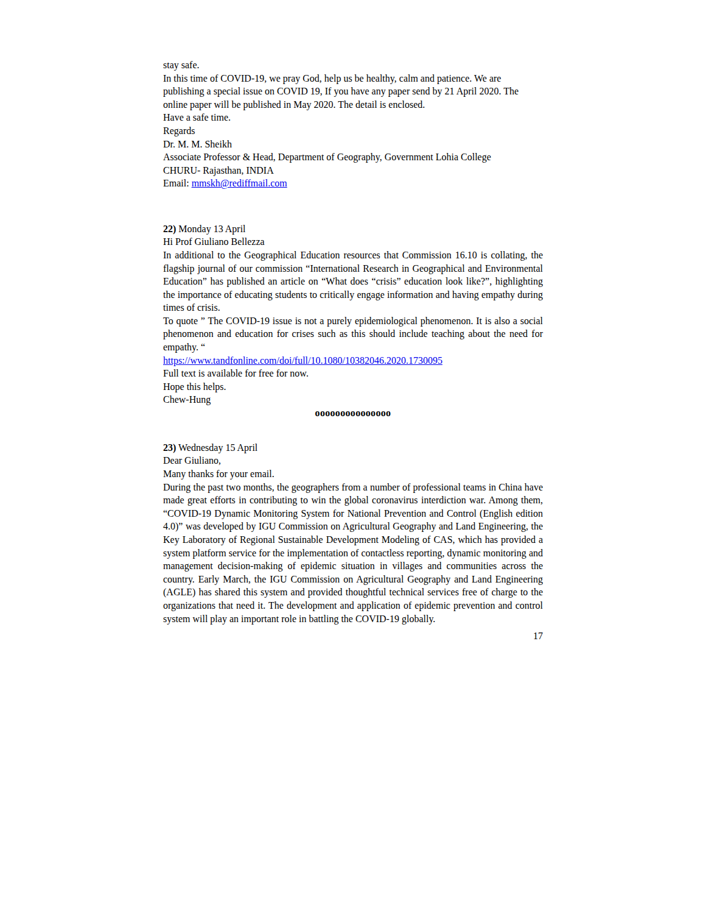stay safe.
In this time of COVID-19, we pray God, help us be healthy, calm and patience. We are
publishing a special issue on COVID 19, If you have any paper send by 21 April 2020. The
online paper will be published in May 2020. The detail is enclosed.
Have a safe time.
Regards
Dr. M. M. Sheikh
Associate Professor & Head, Department of Geography, Government Lohia College
CHURU- Rajasthan, INDIA
Email: mmskh@rediffmail.com
22) Monday 13 April
Hi Prof Giuliano Bellezza
In additional to the Geographical Education resources that Commission 16.10 is collating, the flagship journal of our commission “International Research in Geographical and Environmental Education” has published an article on “What does “crisis” education look like?”, highlighting the importance of educating students to critically engage information and having empathy during times of crisis.
To quote ” The COVID-19 issue is not a purely epidemiological phenomenon. It is also a social phenomenon and education for crises such as this should include teaching about the need for empathy. “
https://www.tandfonline.com/doi/full/10.1080/10382046.2020.1730095
Full text is available for free for now.
Hope this helps.
Chew-Hung
ooooooooooooooo
23) Wednesday 15 April
Dear Giuliano,
Many thanks for your email.
During the past two months, the geographers from a number of professional teams in China have made great efforts in contributing to win the global coronavirus interdiction war. Among them, “COVID-19 Dynamic Monitoring System for National Prevention and Control (English edition 4.0)” was developed by IGU Commission on Agricultural Geography and Land Engineering, the Key Laboratory of Regional Sustainable Development Modeling of CAS, which has provided a system platform service for the implementation of contactless reporting, dynamic monitoring and management decision-making of epidemic situation in villages and communities across the country. Early March, the IGU Commission on Agricultural Geography and Land Engineering (AGLE) has shared this system and provided thoughtful technical services free of charge to the organizations that need it. The development and application of epidemic prevention and control system will play an important role in battling the COVID-19 globally.
17